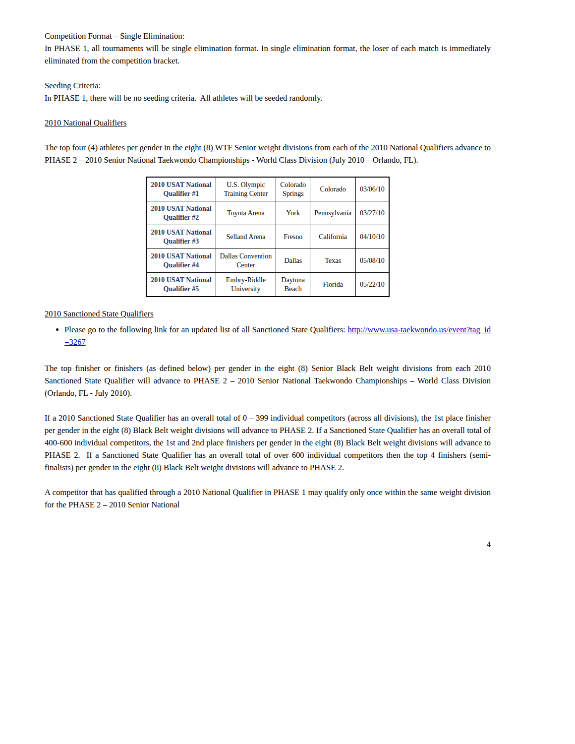Competition Format – Single Elimination:
In PHASE 1, all tournaments will be single elimination format. In single elimination format, the loser of each match is immediately eliminated from the competition bracket.
Seeding Criteria:
In PHASE 1, there will be no seeding criteria. All athletes will be seeded randomly.
2010 National Qualifiers
The top four (4) athletes per gender in the eight (8) WTF Senior weight divisions from each of the 2010 National Qualifiers advance to PHASE 2 – 2010 Senior National Taekwondo Championships - World Class Division (July 2010 – Orlando, FL).
| 2010 USAT National Qualifier #1 | U.S. Olympic Training Center | Colorado Springs | Colorado | 03/06/10 |
| 2010 USAT National Qualifier #2 | Toyota Arena | York | Pennsylvania | 03/27/10 |
| 2010 USAT National Qualifier #3 | Selland Arena | Fresno | California | 04/10/10 |
| 2010 USAT National Qualifier #4 | Dallas Convention Center | Dallas | Texas | 05/08/10 |
| 2010 USAT National Qualifier #5 | Embry-Riddle University | Daytona Beach | Florida | 05/22/10 |
2010 Sanctioned State Qualifiers
Please go to the following link for an updated list of all Sanctioned State Qualifiers: http://www.usa-taekwondo.us/event?tag_id=3267
The top finisher or finishers (as defined below) per gender in the eight (8) Senior Black Belt weight divisions from each 2010 Sanctioned State Qualifier will advance to PHASE 2 – 2010 Senior National Taekwondo Championships – World Class Division (Orlando, FL - July 2010).
If a 2010 Sanctioned State Qualifier has an overall total of 0 – 399 individual competitors (across all divisions), the 1st place finisher per gender in the eight (8) Black Belt weight divisions will advance to PHASE 2. If a Sanctioned State Qualifier has an overall total of 400-600 individual competitors, the 1st and 2nd place finishers per gender in the eight (8) Black Belt weight divisions will advance to PHASE 2. If a Sanctioned State Qualifier has an overall total of over 600 individual competitors then the top 4 finishers (semi-finalists) per gender in the eight (8) Black Belt weight divisions will advance to PHASE 2.
A competitor that has qualified through a 2010 National Qualifier in PHASE 1 may qualify only once within the same weight division for the PHASE 2 – 2010 Senior National
4